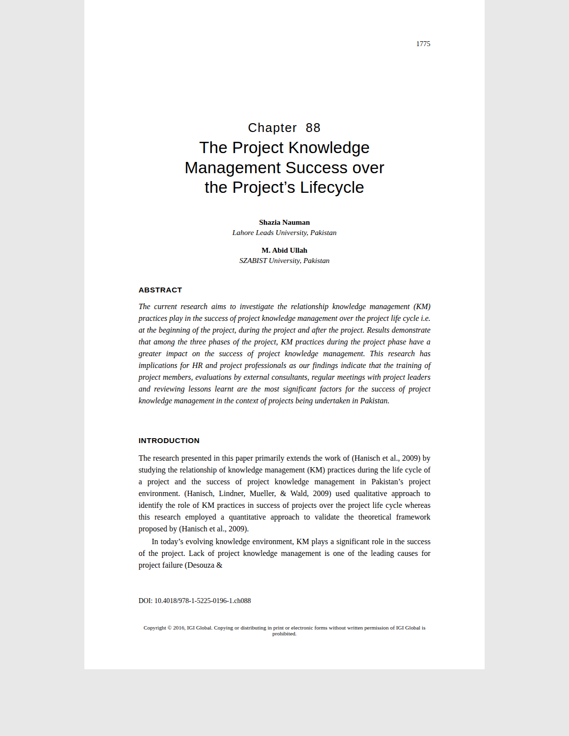1775
Chapter 88
The Project Knowledge
Management Success over
the Project’s Lifecycle
Shazia Nauman
Lahore Leads University, Pakistan
M. Abid Ullah
SZABIST University, Pakistan
ABSTRACT
The current research aims to investigate the relationship knowledge management (KM) practices play in the success of project knowledge management over the project life cycle i.e. at the beginning of the project, during the project and after the project. Results demonstrate that among the three phases of the project, KM practices during the project phase have a greater impact on the success of project knowledge management. This research has implications for HR and project professionals as our findings indicate that the training of project members, evaluations by external consultants, regular meetings with project leaders and reviewing lessons learnt are the most significant factors for the success of project knowledge management in the context of projects being undertaken in Pakistan.
INTRODUCTION
The research presented in this paper primarily extends the work of (Hanisch et al., 2009) by studying the relationship of knowledge management (KM) practices during the life cycle of a project and the success of project knowledge management in Pakistan’s project environment. (Hanisch, Lindner, Mueller, & Wald, 2009) used qualitative approach to identify the role of KM practices in success of projects over the project life cycle whereas this research employed a quantitative approach to validate the theoretical framework proposed by (Hanisch et al., 2009).
In today’s evolving knowledge environment, KM plays a significant role in the success of the project. Lack of project knowledge management is one of the leading causes for project failure (Desouza &
DOI: 10.4018/978-1-5225-0196-1.ch088
Copyright © 2016, IGI Global. Copying or distributing in print or electronic forms without written permission of IGI Global is prohibited.